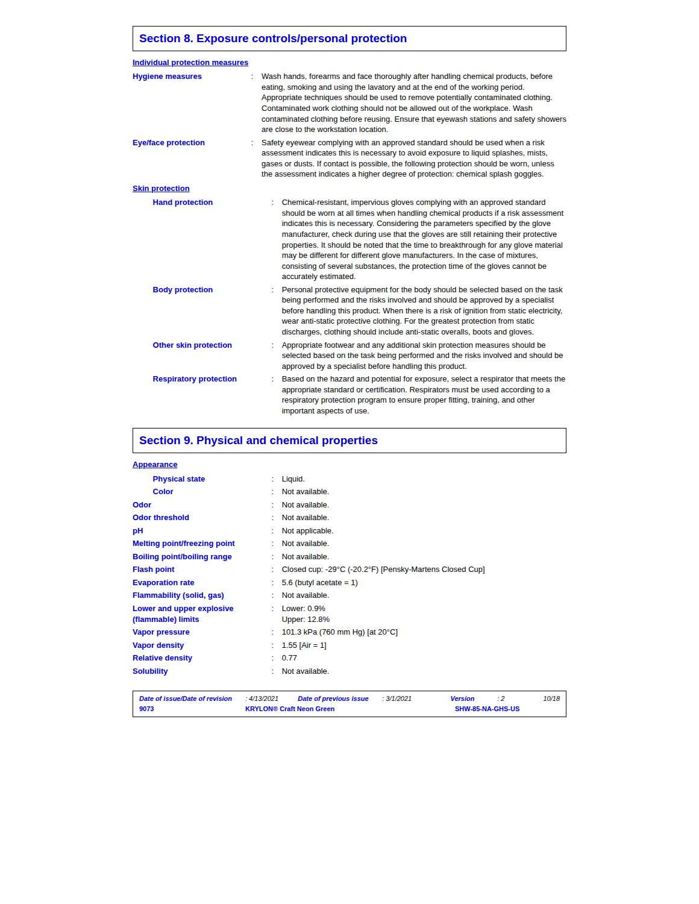Section 8. Exposure controls/personal protection
Individual protection measures
| Hygiene measures | : | Wash hands, forearms and face thoroughly after handling chemical products, before eating, smoking and using the lavatory and at the end of the working period. Appropriate techniques should be used to remove potentially contaminated clothing. Contaminated work clothing should not be allowed out of the workplace. Wash contaminated clothing before reusing. Ensure that eyewash stations and safety showers are close to the workstation location. |
| Eye/face protection | : | Safety eyewear complying with an approved standard should be used when a risk assessment indicates this is necessary to avoid exposure to liquid splashes, mists, gases or dusts. If contact is possible, the following protection should be worn, unless the assessment indicates a higher degree of protection: chemical splash goggles. |
Skin protection
| Hand protection | : | Chemical-resistant, impervious gloves complying with an approved standard should be worn at all times when handling chemical products if a risk assessment indicates this is necessary. Considering the parameters specified by the glove manufacturer, check during use that the gloves are still retaining their protective properties. It should be noted that the time to breakthrough for any glove material may be different for different glove manufacturers. In the case of mixtures, consisting of several substances, the protection time of the gloves cannot be accurately estimated. |
| Body protection | : | Personal protective equipment for the body should be selected based on the task being performed and the risks involved and should be approved by a specialist before handling this product. When there is a risk of ignition from static electricity, wear anti-static protective clothing. For the greatest protection from static discharges, clothing should include anti-static overalls, boots and gloves. |
| Other skin protection | : | Appropriate footwear and any additional skin protection measures should be selected based on the task being performed and the risks involved and should be approved by a specialist before handling this product. |
| Respiratory protection | : | Based on the hazard and potential for exposure, select a respirator that meets the appropriate standard or certification. Respirators must be used according to a respiratory protection program to ensure proper fitting, training, and other important aspects of use. |
Section 9. Physical and chemical properties
Appearance
| Physical state | : | Liquid. |
| Color | : | Not available. |
| Odor | : | Not available. |
| Odor threshold | : | Not available. |
| pH | : | Not applicable. |
| Melting point/freezing point | : | Not available. |
| Boiling point/boiling range | : | Not available. |
| Flash point | : | Closed cup: -29°C (-20.2°F) [Pensky-Martens Closed Cup] |
| Evaporation rate | : | 5.6 (butyl acetate = 1) |
| Flammability (solid, gas) | : | Not available. |
| Lower and upper explosive (flammable) limits | : | Lower: 0.9% Upper: 12.8% |
| Vapor pressure | : | 101.3 kPa (760 mm Hg) [at 20°C] |
| Vapor density | : | 1.55 [Air = 1] |
| Relative density | : | 0.77 |
| Solubility | : | Not available. |
| Date of issue/Date of revision | : 4/13/2021 | Date of previous issue | : 3/1/2021 | Version | : 2 | 10/18 |
| 9073 | KRYLON® Craft Neon Green | SHW-85-NA-GHS-US | |